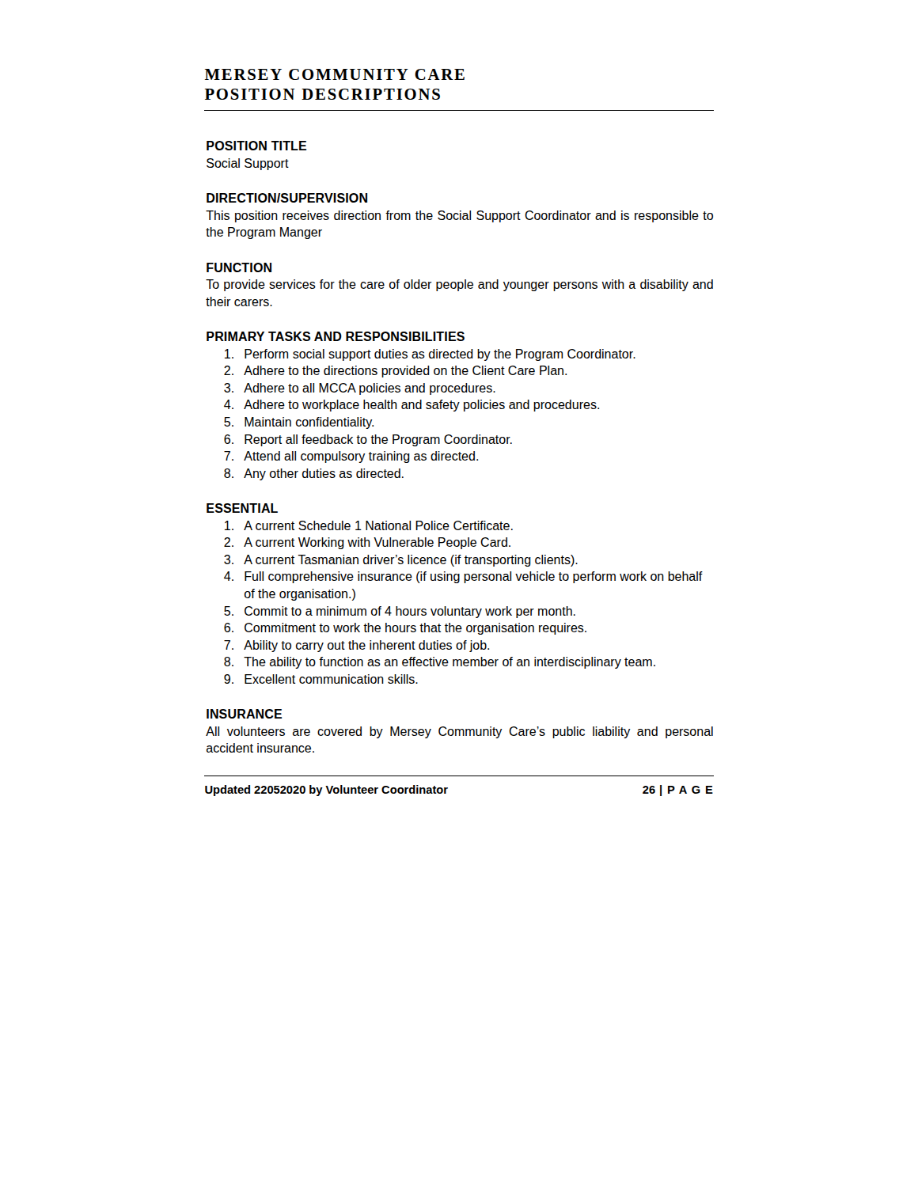Mersey Community Care
Position Descriptions
POSITION TITLE
Social Support
DIRECTION/SUPERVISION
This position receives direction from the Social Support Coordinator and is responsible to the Program Manger
FUNCTION
To provide services for the care of older people and younger persons with a disability and their carers.
PRIMARY TASKS AND RESPONSIBILITIES
Perform social support duties as directed by the Program Coordinator.
Adhere to the directions provided on the Client Care Plan.
Adhere to all MCCA policies and procedures.
Adhere to workplace health and safety policies and procedures.
Maintain confidentiality.
Report all feedback to the Program Coordinator.
Attend all compulsory training as directed.
Any other duties as directed.
ESSENTIAL
A current Schedule 1 National Police Certificate.
A current Working with Vulnerable People Card.
A current Tasmanian driver’s licence (if transporting clients).
Full comprehensive insurance (if using personal vehicle to perform work on behalf of the organisation.)
Commit to a minimum of 4 hours voluntary work per month.
Commitment to work the hours that the organisation requires.
Ability to carry out the inherent duties of job.
The ability to function as an effective member of an interdisciplinary team.
Excellent communication skills.
INSURANCE
All volunteers are covered by Mersey Community Care’s public liability and personal accident insurance.
Updated 22052020 by Volunteer Coordinator
26 | P A G E